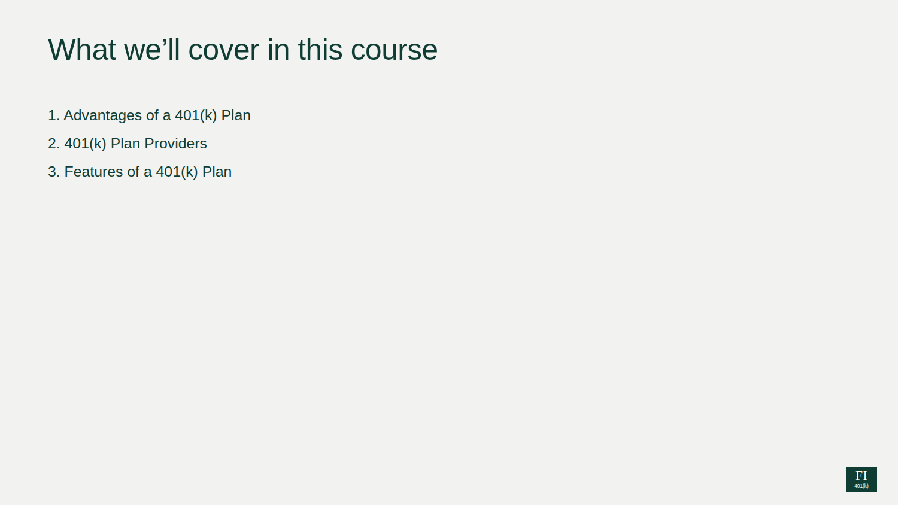What we’ll cover in this course
1. Advantages of a 401(k) Plan
2. 401(k) Plan Providers
3. Features of a 401(k) Plan
2
FI 401(k)